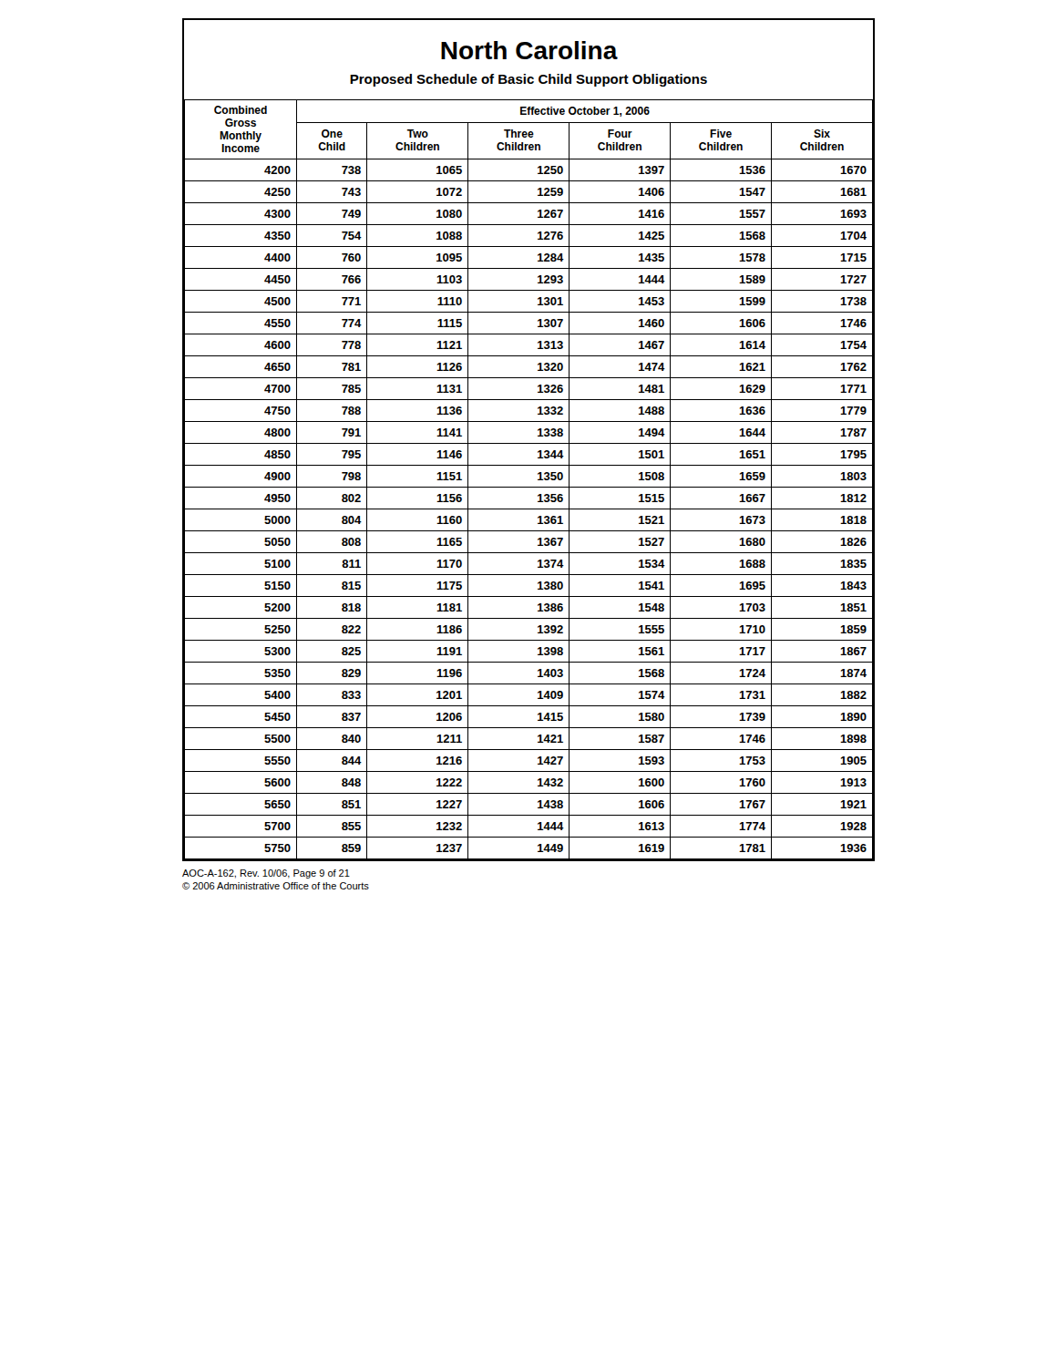North Carolina
Proposed Schedule of Basic Child Support Obligations
| Combined Gross Monthly Income | Effective October 1, 2006 |
| --- | --- |
| One Child | Two Children | Three Children | Four Children | Five Children | Six Children |
| 4200 | 738 | 1065 | 1250 | 1397 | 1536 | 1670 |
| 4250 | 743 | 1072 | 1259 | 1406 | 1547 | 1681 |
| 4300 | 749 | 1080 | 1267 | 1416 | 1557 | 1693 |
| 4350 | 754 | 1088 | 1276 | 1425 | 1568 | 1704 |
| 4400 | 760 | 1095 | 1284 | 1435 | 1578 | 1715 |
| 4450 | 766 | 1103 | 1293 | 1444 | 1589 | 1727 |
| 4500 | 771 | 1110 | 1301 | 1453 | 1599 | 1738 |
| 4550 | 774 | 1115 | 1307 | 1460 | 1606 | 1746 |
| 4600 | 778 | 1121 | 1313 | 1467 | 1614 | 1754 |
| 4650 | 781 | 1126 | 1320 | 1474 | 1621 | 1762 |
| 4700 | 785 | 1131 | 1326 | 1481 | 1629 | 1771 |
| 4750 | 788 | 1136 | 1332 | 1488 | 1636 | 1779 |
| 4800 | 791 | 1141 | 1338 | 1494 | 1644 | 1787 |
| 4850 | 795 | 1146 | 1344 | 1501 | 1651 | 1795 |
| 4900 | 798 | 1151 | 1350 | 1508 | 1659 | 1803 |
| 4950 | 802 | 1156 | 1356 | 1515 | 1667 | 1812 |
| 5000 | 804 | 1160 | 1361 | 1521 | 1673 | 1818 |
| 5050 | 808 | 1165 | 1367 | 1527 | 1680 | 1826 |
| 5100 | 811 | 1170 | 1374 | 1534 | 1688 | 1835 |
| 5150 | 815 | 1175 | 1380 | 1541 | 1695 | 1843 |
| 5200 | 818 | 1181 | 1386 | 1548 | 1703 | 1851 |
| 5250 | 822 | 1186 | 1392 | 1555 | 1710 | 1859 |
| 5300 | 825 | 1191 | 1398 | 1561 | 1717 | 1867 |
| 5350 | 829 | 1196 | 1403 | 1568 | 1724 | 1874 |
| 5400 | 833 | 1201 | 1409 | 1574 | 1731 | 1882 |
| 5450 | 837 | 1206 | 1415 | 1580 | 1739 | 1890 |
| 5500 | 840 | 1211 | 1421 | 1587 | 1746 | 1898 |
| 5550 | 844 | 1216 | 1427 | 1593 | 1753 | 1905 |
| 5600 | 848 | 1222 | 1432 | 1600 | 1760 | 1913 |
| 5650 | 851 | 1227 | 1438 | 1606 | 1767 | 1921 |
| 5700 | 855 | 1232 | 1444 | 1613 | 1774 | 1928 |
| 5750 | 859 | 1237 | 1449 | 1619 | 1781 | 1936 |
AOC-A-162, Rev. 10/06, Page 9 of 21
© 2006 Administrative Office of the Courts